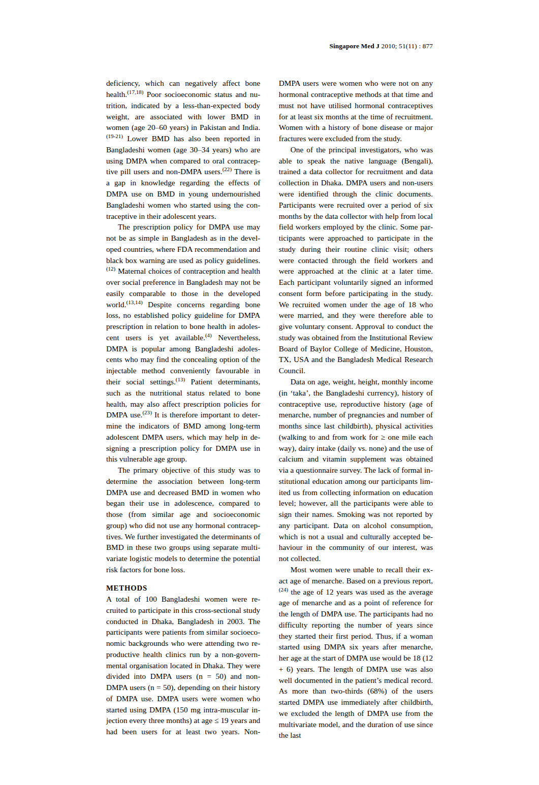Singapore Med J 2010; 51(11) : 877
deficiency, which can negatively affect bone health.(17,18) Poor socioeconomic status and nutrition, indicated by a less-than-expected body weight, are associated with lower BMD in women (age 20–60 years) in Pakistan and India.(19-21) Lower BMD has also been reported in Bangladeshi women (age 30–34 years) who are using DMPA when compared to oral contraceptive pill users and non-DMPA users.(22) There is a gap in knowledge regarding the effects of DMPA use on BMD in young undernourished Bangladeshi women who started using the contraceptive in their adolescent years.
The prescription policy for DMPA use may not be as simple in Bangladesh as in the developed countries, where FDA recommendation and black box warning are used as policy guidelines.(12) Maternal choices of contraception and health over social preference in Bangladesh may not be easily comparable to those in the developed world.(13,14) Despite concerns regarding bone loss, no established policy guideline for DMPA prescription in relation to bone health in adolescent users is yet available.(4) Nevertheless, DMPA is popular among Bangladeshi adolescents who may find the concealing option of the injectable method conveniently favourable in their social settings.(13) Patient determinants, such as the nutritional status related to bone health, may also affect prescription policies for DMPA use.(23) It is therefore important to determine the indicators of BMD among long-term adolescent DMPA users, which may help in designing a prescription policy for DMPA use in this vulnerable age group.
The primary objective of this study was to determine the association between long-term DMPA use and decreased BMD in women who began their use in adolescence, compared to those (from similar age and socioeconomic group) who did not use any hormonal contraceptives. We further investigated the determinants of BMD in these two groups using separate multivariate logistic models to determine the potential risk factors for bone loss.
Methods
A total of 100 Bangladeshi women were recruited to participate in this cross-sectional study conducted in Dhaka, Bangladesh in 2003. The participants were patients from similar socioeconomic backgrounds who were attending two reproductive health clinics run by a non-governmental organisation located in Dhaka. They were divided into DMPA users (n = 50) and non-DMPA users (n = 50), depending on their history of DMPA use. DMPA users were women who started using DMPA (150 mg intra-muscular injection every three months) at age ≤ 19 years and had been users for at least two years. Non-DMPA users were women who were not on any hormonal contraceptive methods at that time and must not have utilised hormonal contraceptives for at least six months at the time of recruitment. Women with a history of bone disease or major fractures were excluded from the study.
One of the principal investigators, who was able to speak the native language (Bengali), trained a data collector for recruitment and data collection in Dhaka. DMPA users and non-users were identified through the clinic documents. Participants were recruited over a period of six months by the data collector with help from local field workers employed by the clinic. Some participants were approached to participate in the study during their routine clinic visit; others were contacted through the field workers and were approached at the clinic at a later time. Each participant voluntarily signed an informed consent form before participating in the study. We recruited women under the age of 18 who were married, and they were therefore able to give voluntary consent. Approval to conduct the study was obtained from the Institutional Review Board of Baylor College of Medicine, Houston, TX, USA and the Bangladesh Medical Research Council.
Data on age, weight, height, monthly income (in ‘taka’, the Bangladeshi currency), history of contraceptive use, reproductive history (age of menarche, number of pregnancies and number of months since last childbirth), physical activities (walking to and from work for ≥ one mile each way), dairy intake (daily vs. none) and the use of calcium and vitamin supplement was obtained via a questionnaire survey. The lack of formal institutional education among our participants limited us from collecting information on education level; however, all the participants were able to sign their names. Smoking was not reported by any participant. Data on alcohol consumption, which is not a usual and culturally accepted behaviour in the community of our interest, was not collected.
Most women were unable to recall their exact age of menarche. Based on a previous report,(24) the age of 12 years was used as the average age of menarche and as a point of reference for the length of DMPA use. The participants had no difficulty reporting the number of years since they started their first period. Thus, if a woman started using DMPA six years after menarche, her age at the start of DMPA use would be 18 (12 + 6) years. The length of DMPA use was also well documented in the patient’s medical record. As more than two-thirds (68%) of the users started DMPA use immediately after childbirth, we excluded the length of DMPA use from the multivariate model, and the duration of use since the last